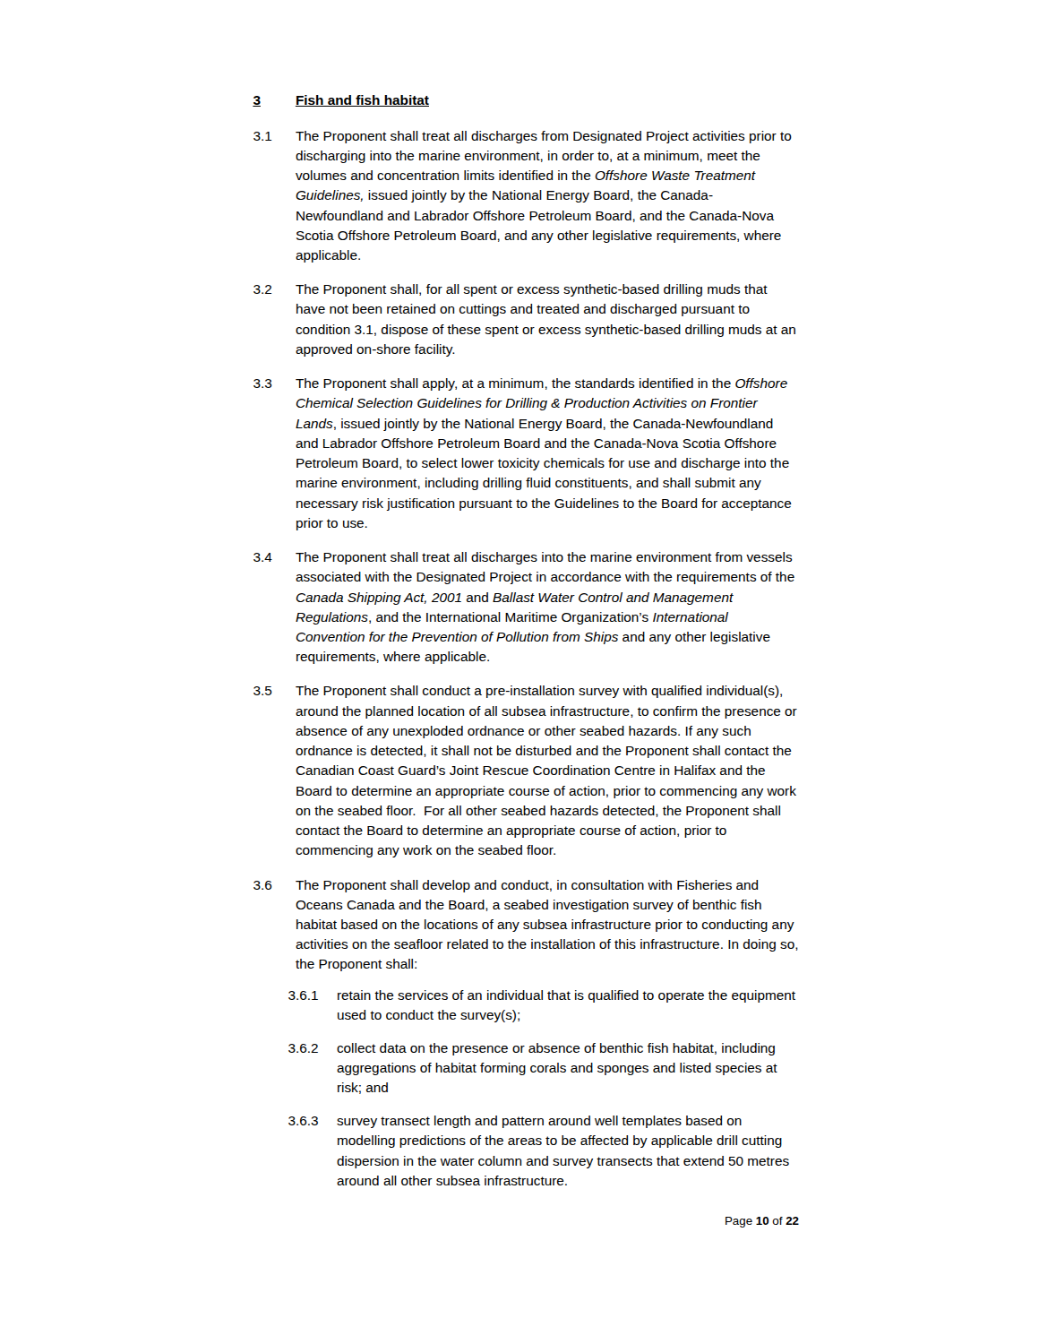3 Fish and fish habitat
3.1
The Proponent shall treat all discharges from Designated Project activities prior to discharging into the marine environment, in order to, at a minimum, meet the volumes and concentration limits identified in the Offshore Waste Treatment Guidelines, issued jointly by the National Energy Board, the Canada-Newfoundland and Labrador Offshore Petroleum Board, and the Canada-Nova Scotia Offshore Petroleum Board, and any other legislative requirements, where applicable.
3.2
The Proponent shall, for all spent or excess synthetic-based drilling muds that have not been retained on cuttings and treated and discharged pursuant to condition 3.1, dispose of these spent or excess synthetic-based drilling muds at an approved on-shore facility.
3.3
The Proponent shall apply, at a minimum, the standards identified in the Offshore Chemical Selection Guidelines for Drilling & Production Activities on Frontier Lands, issued jointly by the National Energy Board, the Canada-Newfoundland and Labrador Offshore Petroleum Board and the Canada-Nova Scotia Offshore Petroleum Board, to select lower toxicity chemicals for use and discharge into the marine environment, including drilling fluid constituents, and shall submit any necessary risk justification pursuant to the Guidelines to the Board for acceptance prior to use.
3.4
The Proponent shall treat all discharges into the marine environment from vessels associated with the Designated Project in accordance with the requirements of the Canada Shipping Act, 2001 and Ballast Water Control and Management Regulations, and the International Maritime Organization’s International Convention for the Prevention of Pollution from Ships and any other legislative requirements, where applicable.
3.5
The Proponent shall conduct a pre-installation survey with qualified individual(s), around the planned location of all subsea infrastructure, to confirm the presence or absence of any unexploded ordnance or other seabed hazards. If any such ordnance is detected, it shall not be disturbed and the Proponent shall contact the Canadian Coast Guard’s Joint Rescue Coordination Centre in Halifax and the Board to determine an appropriate course of action, prior to commencing any work on the seabed floor. For all other seabed hazards detected, the Proponent shall contact the Board to determine an appropriate course of action, prior to commencing any work on the seabed floor.
3.6
The Proponent shall develop and conduct, in consultation with Fisheries and Oceans Canada and the Board, a seabed investigation survey of benthic fish habitat based on the locations of any subsea infrastructure prior to conducting any activities on the seafloor related to the installation of this infrastructure. In doing so, the Proponent shall:
3.6.1
retain the services of an individual that is qualified to operate the equipment used to conduct the survey(s);
3.6.2
collect data on the presence or absence of benthic fish habitat, including aggregations of habitat forming corals and sponges and listed species at risk; and
3.6.3
survey transect length and pattern around well templates based on modelling predictions of the areas to be affected by applicable drill cutting dispersion in the water column and survey transects that extend 50 metres around all other subsea infrastructure.
Page 10 of 22